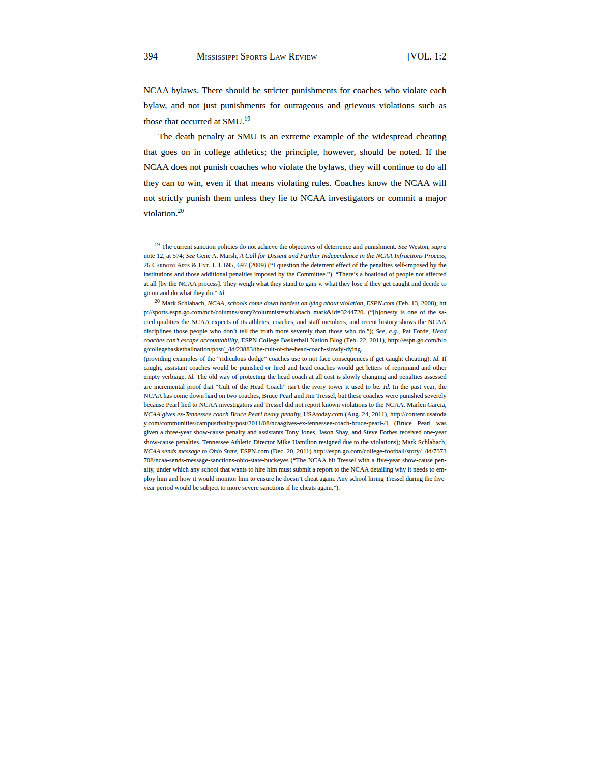394 Mississippi Sports Law Review [VOL. 1:2
NCAA bylaws. There should be stricter punishments for coaches who violate each bylaw, and not just punishments for outrageous and grievous violations such as those that occurred at SMU.19
The death penalty at SMU is an extreme example of the widespread cheating that goes on in college athletics; the principle, however, should be noted. If the NCAA does not punish coaches who violate the bylaws, they will continue to do all they can to win, even if that means violating rules. Coaches know the NCAA will not strictly punish them unless they lie to NCAA investigators or commit a major violation.20
19 The current sanction policies do not achieve the objectives of deterrence and punishment. See Weston, supra note 12, at 574; See Gene A. Marsh, A Call for Dissent and Further Independence in the NCAA Infractions Process, 26 Cardozo Arts & Ent. L.J. 695, 697 (2009) (“I question the deterrent effect of the penalties self-imposed by the institutions and those additional penalties imposed by the Committee.”). “There’s a boatload of people not affected at all [by the NCAA process]. They weigh what they stand to gain v. what they lose if they get caught and decide to go on and do what they do.” Id.
20 Mark Schlabach, NCAA, schools come down hardest on lying about violation, ESPN.com (Feb. 13, 2008), http://sports.espn.go.com/ncb/columns/story?columnist=schlabach_mark&id=3244720. (“[h]onesty is one of the sacred qualities the NCAA expects of its athletes, coaches, and staff members, and recent history shows the NCAA disciplines those people who don’t tell the truth more severely than those who do.”); See, e.g., Pat Forde, Head coaches can’t escape accountability, ESPN College Basketball Nation Blog (Feb. 22, 2011), http://espn.go.com/blog/collegebasketballnation/post/_/id/23883/the-cult-of-the-head-coach-slowly-dying.
(providing examples of the “ridiculous dodge” coaches use to not face consequences if get caught cheating). Id. If caught, assistant coaches would be punished or fired and head coaches would get letters of reprimand and other empty verbiage. Id. The old way of protecting the head coach at all cost is slowly changing and penalties assessed are incremental proof that “Cult of the Head Coach” isn’t the ivory tower it used to be. Id. In the past year, the NCAA has come down hard on two coaches, Bruce Pearl and Jim Tressel, but these coaches were punished severely because Pearl lied to NCAA investigators and Tressel did not report known violations to the NCAA. Marlen Garcia, NCAA gives ex-Tennessee coach Bruce Pearl heavy penalty, USAtoday.com (Aug. 24, 2011), http://content.usatoday.com/communities/campusrivalry/post/2011/08/ncaagives-ex-tennessee-coach-bruce-pearl-/1 (Bruce Pearl was given a three-year show-cause penalty and assistants Tony Jones, Jason Shay, and Steve Forbes received one-year show-cause penalties. Tennessee Athletic Director Mike Hamilton resigned due to the violations); Mark Schlabach, NCAA sends message to Ohio State, ESPN.com (Dec. 20, 2011) http://espn.go.com/college-football/story/_/id/7373708/ncaa-sends-message-sanctions-ohio-state-buckeyes (“The NCAA hit Tressel with a five-year show-cause penalty, under which any school that wants to hire him must submit a report to the NCAA detailing why it needs to employ him and how it would monitor him to ensure he doesn’t cheat again. Any school hiring Tressel during the five-year period would be subject to more severe sanctions if he cheats again.”).